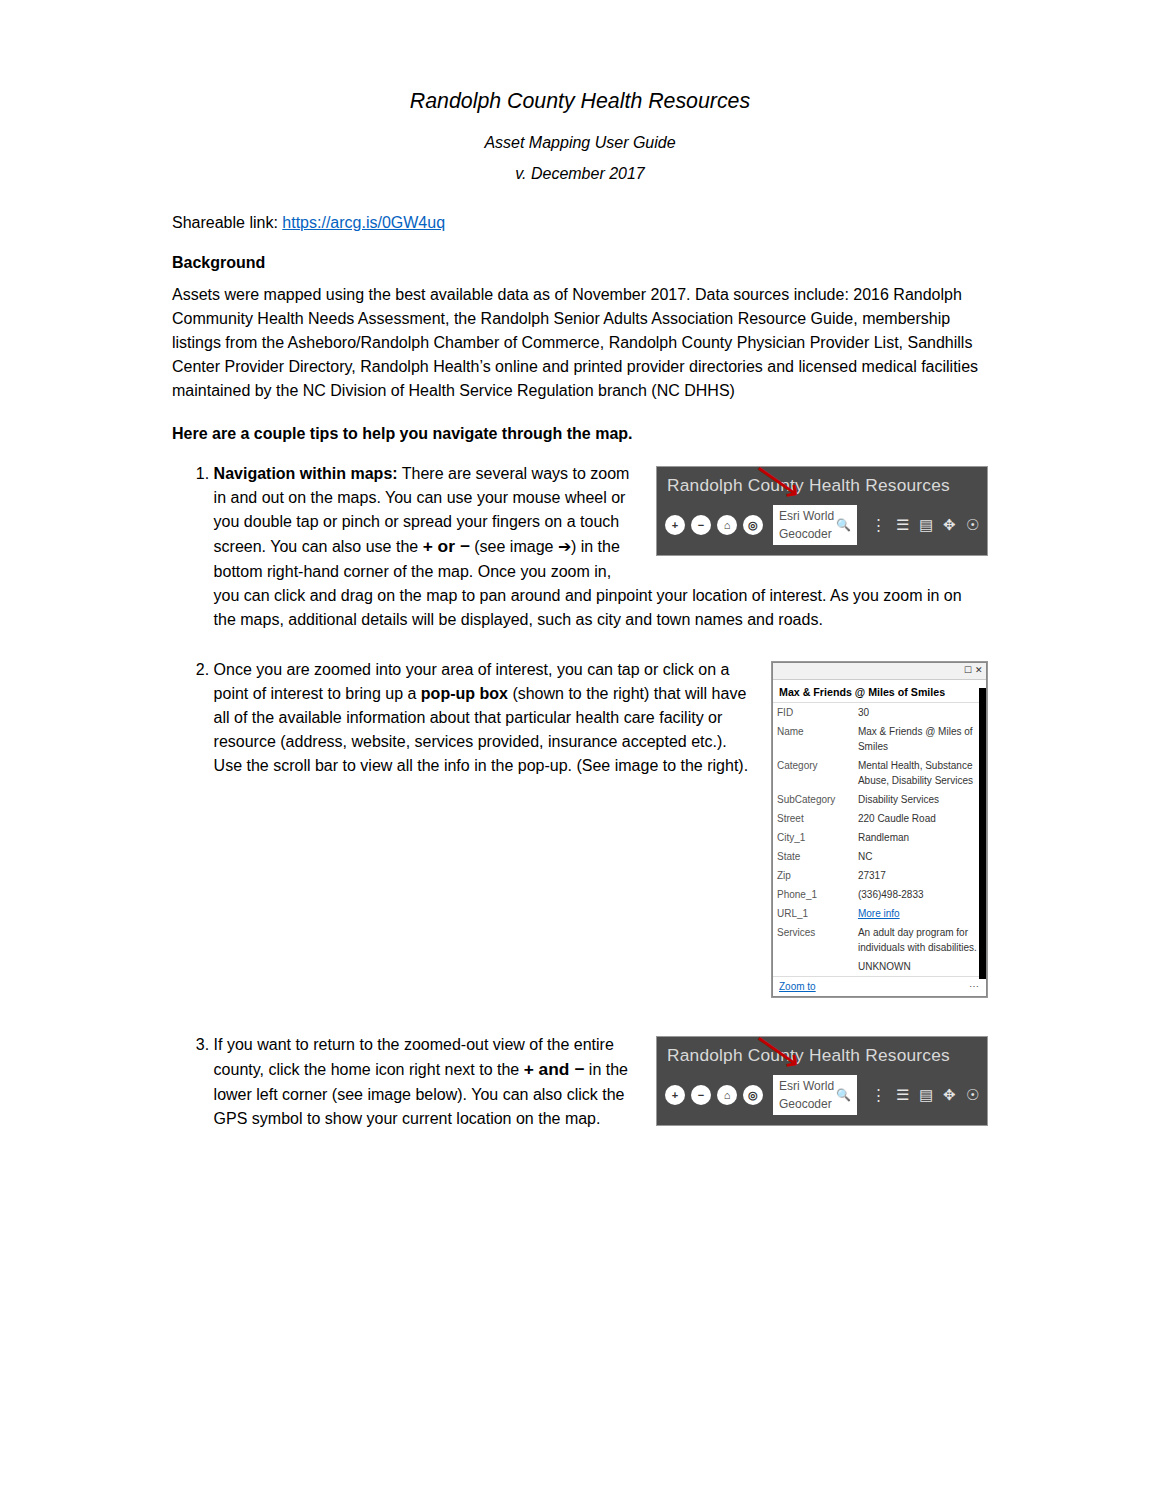Randolph County Health Resources
Asset Mapping User Guide
v. December 2017
Shareable link: https://arcg.is/0GW4uq
Background
Assets were mapped using the best available data as of November 2017. Data sources include: 2016 Randolph Community Health Needs Assessment, the Randolph Senior Adults Association Resource Guide, membership listings from the Asheboro/Randolph Chamber of Commerce, Randolph County Physician Provider List, Sandhills Center Provider Directory, Randolph Health’s online and printed provider directories and licensed medical facilities maintained by the NC Division of Health Service Regulation branch (NC DHHS)
Here are a couple tips to help you navigate through the map.
⟶
Randolph County Health Resources
+ − ⌂ ◎ Esri World Geocoder🔍 ⋮ ☰ ▤ ✥ ☉
Navigation within maps: There are several ways to zoom in and out on the maps. You can use your mouse wheel or you double tap or pinch or spread your fingers on a touch screen. You can also use the + or − (see image ➔) in the bottom right-hand corner of the map. Once you zoom in, you can click and drag on the map to pan around and pinpoint your location of interest. As you zoom in on the maps, additional details will be displayed, such as city and town names and roads.
☐ ✕
Max & Friends @ Miles of Smiles
| FID | 30 |
| Name | Max & Friends @ Miles of Smiles |
| Category | Mental Health, Substance Abuse, Disability Services |
| SubCategory | Disability Services |
| Street | 220 Caudle Road |
| City_1 | Randleman |
| State | NC |
| Zip | 27317 |
| Phone_1 | (336)498-2833 |
| URL_1 | More info |
| Services | An adult day program for individuals with disabilities. |
| | UNKNOWN |
Zoom to ⋯
Once you are zoomed into your area of interest, you can tap or click on a point of interest to bring up a pop-up box (shown to the right) that will have all of the available information about that particular health care facility or resource (address, website, services provided, insurance accepted etc.). Use the scroll bar to view all the info in the pop-up. (See image to the right).
⟶
Randolph County Health Resources
+ − ⌂ ◎ Esri World Geocoder🔍 ⋮ ☰ ▤ ✥ ☉
If you want to return to the zoomed-out view of the entire county, click the home icon right next to the + and − in the lower left corner (see image below). You can also click the GPS symbol to show your current location on the map.